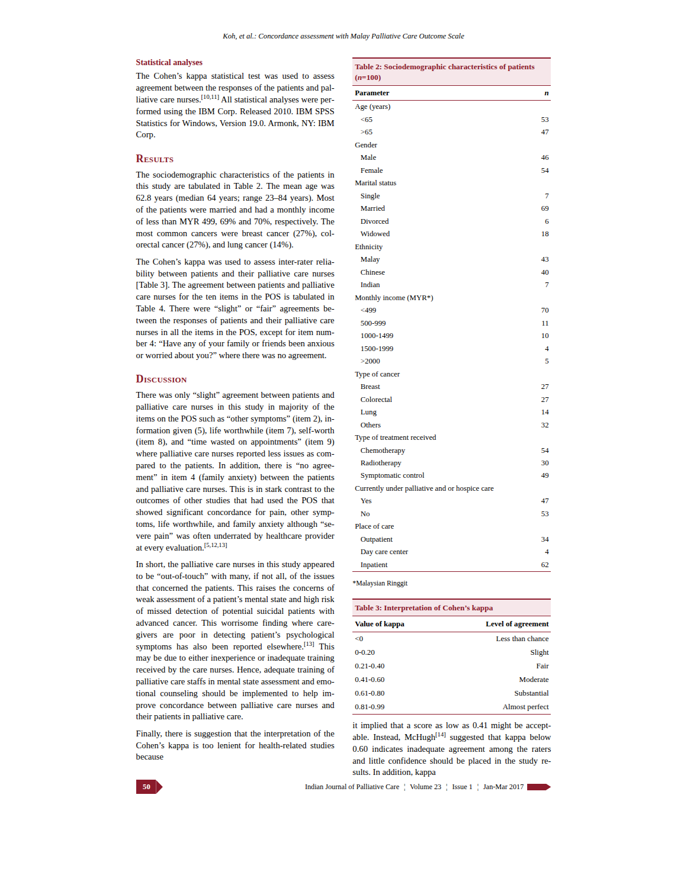Koh, et al.: Concordance assessment with Malay Palliative Care Outcome Scale
Statistical analyses
The Cohen’s kappa statistical test was used to assess agreement between the responses of the patients and palliative care nurses.[10,11] All statistical analyses were performed using the IBM Corp. Released 2010. IBM SPSS Statistics for Windows, Version 19.0. Armonk, NY: IBM Corp.
Results
The sociodemographic characteristics of the patients in this study are tabulated in Table 2. The mean age was 62.8 years (median 64 years; range 23–84 years). Most of the patients were married and had a monthly income of less than MYR 499, 69% and 70%, respectively. The most common cancers were breast cancer (27%), colorectal cancer (27%), and lung cancer (14%).
The Cohen’s kappa was used to assess inter-rater reliability between patients and their palliative care nurses [Table 3]. The agreement between patients and palliative care nurses for the ten items in the POS is tabulated in Table 4. There were “slight” or “fair” agreements between the responses of patients and their palliative care nurses in all the items in the POS, except for item number 4: “Have any of your family or friends been anxious or worried about you?” where there was no agreement.
Discussion
There was only “slight” agreement between patients and palliative care nurses in this study in majority of the items on the POS such as “other symptoms” (item 2), information given (5), life worthwhile (item 7), self-worth (item 8), and “time wasted on appointments” (item 9) where palliative care nurses reported less issues as compared to the patients. In addition, there is “no agreement” in item 4 (family anxiety) between the patients and palliative care nurses. This is in stark contrast to the outcomes of other studies that had used the POS that showed significant concordance for pain, other symptoms, life worthwhile, and family anxiety although “severe pain” was often underrated by healthcare provider at every evaluation.[5,12,13]
In short, the palliative care nurses in this study appeared to be “out-of-touch” with many, if not all, of the issues that concerned the patients. This raises the concerns of weak assessment of a patient’s mental state and high risk of missed detection of potential suicidal patients with advanced cancer. This worrisome finding where caregivers are poor in detecting patient’s psychological symptoms has also been reported elsewhere.[13] This may be due to either inexperience or inadequate training received by the care nurses. Hence, adequate training of palliative care staffs in mental state assessment and emotional counseling should be implemented to help improve concordance between palliative care nurses and their patients in palliative care.
Finally, there is suggestion that the interpretation of the Cohen’s kappa is too lenient for health-related studies because
Table 2: Sociodemographic characteristics of patients ( n =100)
| Parameter | n |
| --- | --- |
| Age (years) | |
| <65 | 53 |
| >65 | 47 |
| Gender | |
| Male | 46 |
| Female | 54 |
| Marital status | |
| Single | 7 |
| Married | 69 |
| Divorced | 6 |
| Widowed | 18 |
| Ethnicity | |
| Malay | 43 |
| Chinese | 40 |
| Indian | 7 |
| Monthly income (MYR*) | |
| <499 | 70 |
| 500-999 | 11 |
| 1000-1499 | 10 |
| 1500-1999 | 4 |
| >2000 | 5 |
| Type of cancer | |
| Breast | 27 |
| Colorectal | 27 |
| Lung | 14 |
| Others | 32 |
| Type of treatment received | |
| Chemotherapy | 54 |
| Radiotherapy | 30 |
| Symptomatic control | 49 |
| Currently under palliative and or hospice care | |
| Yes | 47 |
| No | 53 |
| Place of care | |
| Outpatient | 34 |
| Day care center | 4 |
| Inpatient | 62 |
*Malaysian Ringgit
Table 3: Interpretation of Cohen’s kappa
| Value of kappa | Level of agreement |
| --- | --- |
| <0 | Less than chance |
| 0-0.20 | Slight |
| 0.21-0.40 | Fair |
| 0.41-0.60 | Moderate |
| 0.61-0.80 | Substantial |
| 0.81-0.99 | Almost perfect |
it implied that a score as low as 0.41 might be acceptable. Instead, McHugh[14] suggested that kappa below 0.60 indicates inadequate agreement among the raters and little confidence should be placed in the study results. In addition, kappa
50
Indian Journal of Palliative Care ¦ Volume 23 ¦ Issue 1 ¦ Jan-Mar 2017